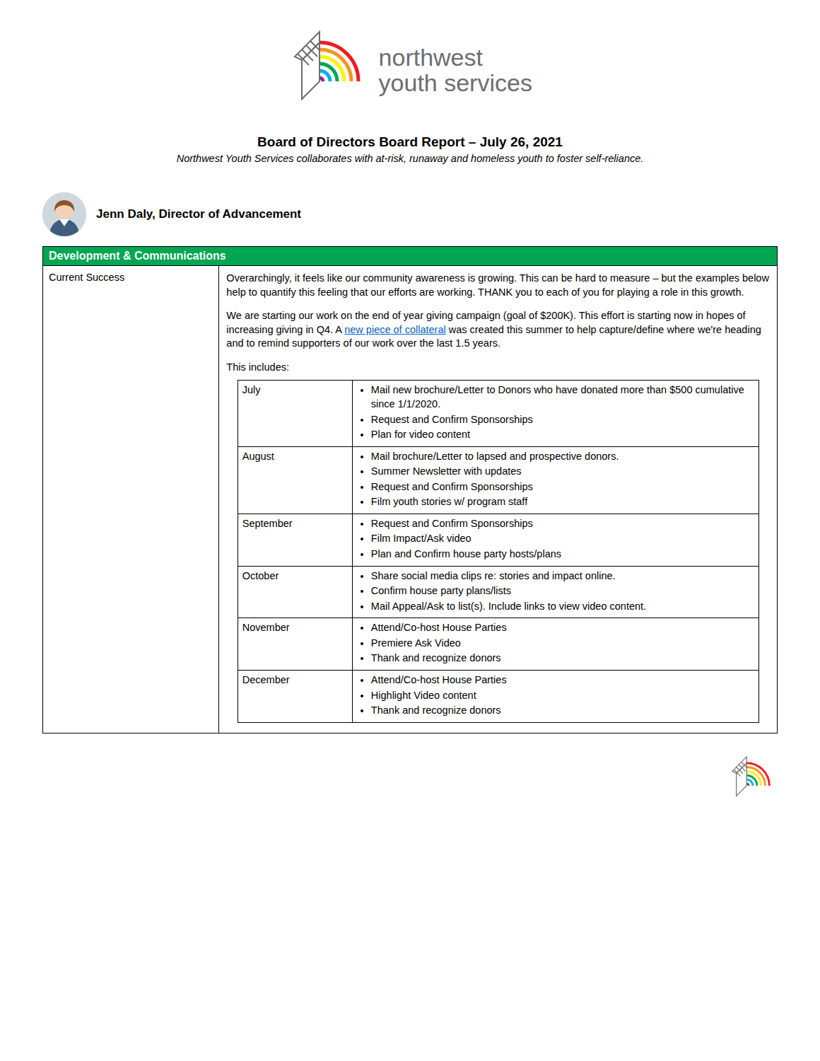northwest
youth services
Board of Directors Board Report – July 26, 2021
Northwest Youth Services collaborates with at-risk, runaway and homeless youth to foster self-reliance.
Jenn Daly, Director of Advancement
| Development & Communications |
| --- |
| Current Success | Overarchingly, it feels like our community awareness is growing. This can be hard to measure – but the examples below help to quantify this feeling that our efforts are working. THANK you to each of you for playing a role in this growth. We are starting our work on the end of year giving campaign (goal of $200K). This effort is starting now in hopes of increasing giving in Q4. A new piece of collateral was created this summer to help capture/define where we're heading and to remind supporters of our work over the last 1.5 years. This includes: / July / Mail new brochure/Letter to Donors who have donated more than $500 cumulative since 1/1/2020. Request and Confirm Sponsorships Plan for video content / / August / Mail brochure/Letter to lapsed and prospective donors. Summer Newsletter with updates Request and Confirm Sponsorships Film youth stories w/ program staff / / September / Request and Confirm Sponsorships Film Impact/Ask video Plan and Confirm house party hosts/plans / / October / Share social media clips re: stories and impact online. Confirm house party plans/lists Mail Appeal/Ask to list(s). Include links to view video content. / / November / Attend/Co-host House Parties Premiere Ask Video Thank and recognize donors / / December / Attend/Co-host House Parties Highlight Video content Thank and recognize donors / |